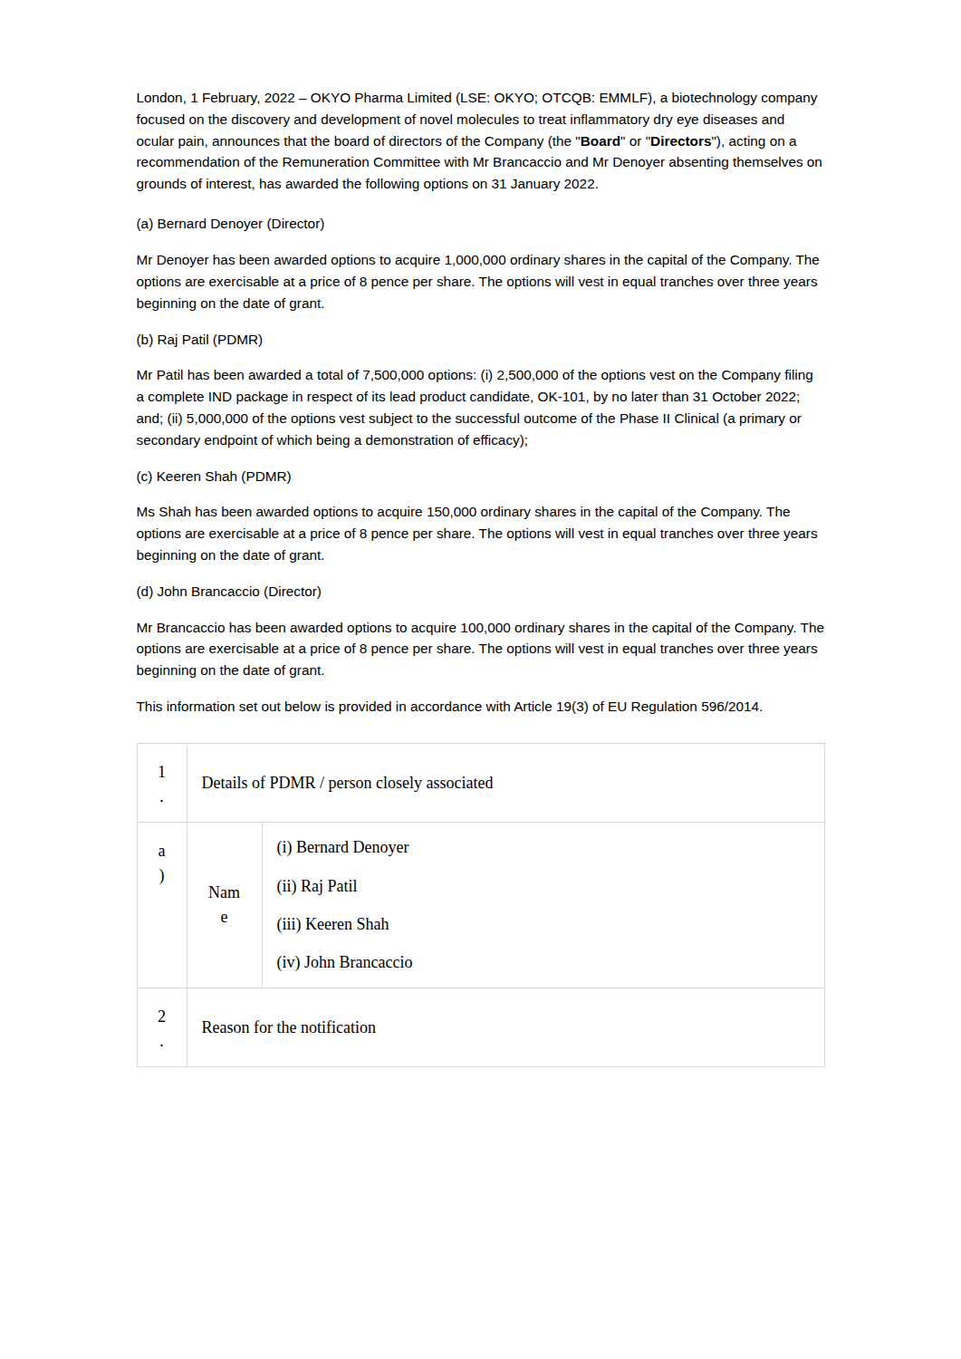London, 1 February, 2022 – OKYO Pharma Limited (LSE: OKYO; OTCQB: EMMLF), a biotechnology company focused on the discovery and development of novel molecules to treat inflammatory dry eye diseases and ocular pain, announces that the board of directors of the Company (the "Board" or "Directors"), acting on a recommendation of the Remuneration Committee with Mr Brancaccio and Mr Denoyer absenting themselves on grounds of interest, has awarded the following options on 31 January 2022.
(a) Bernard Denoyer (Director)
Mr Denoyer has been awarded options to acquire 1,000,000 ordinary shares in the capital of the Company. The options are exercisable at a price of 8 pence per share. The options will vest in equal tranches over three years beginning on the date of grant.
(b) Raj Patil (PDMR)
Mr Patil has been awarded a total of 7,500,000 options: (i) 2,500,000 of the options vest on the Company filing a complete IND package in respect of its lead product candidate, OK-101, by no later than 31 October 2022; and; (ii) 5,000,000 of the options vest subject to the successful outcome of the Phase II Clinical (a primary or secondary endpoint of which being a demonstration of efficacy);
(c) Keeren Shah (PDMR)
Ms Shah has been awarded options to acquire 150,000 ordinary shares in the capital of the Company. The options are exercisable at a price of 8 pence per share. The options will vest in equal tranches over three years beginning on the date of grant.
(d) John Brancaccio (Director)
Mr Brancaccio has been awarded options to acquire 100,000 ordinary shares in the capital of the Company. The options are exercisable at a price of 8 pence per share. The options will vest in equal tranches over three years beginning on the date of grant.
This information set out below is provided in accordance with Article 19(3) of EU Regulation 596/2014.
| 1 . | Details of PDMR / person closely associated |
| a ) | Nam e | (i) Bernard Denoyer (ii) Raj Patil (iii) Keeren Shah (iv) John Brancaccio |
| 2 . | Reason for the notification |